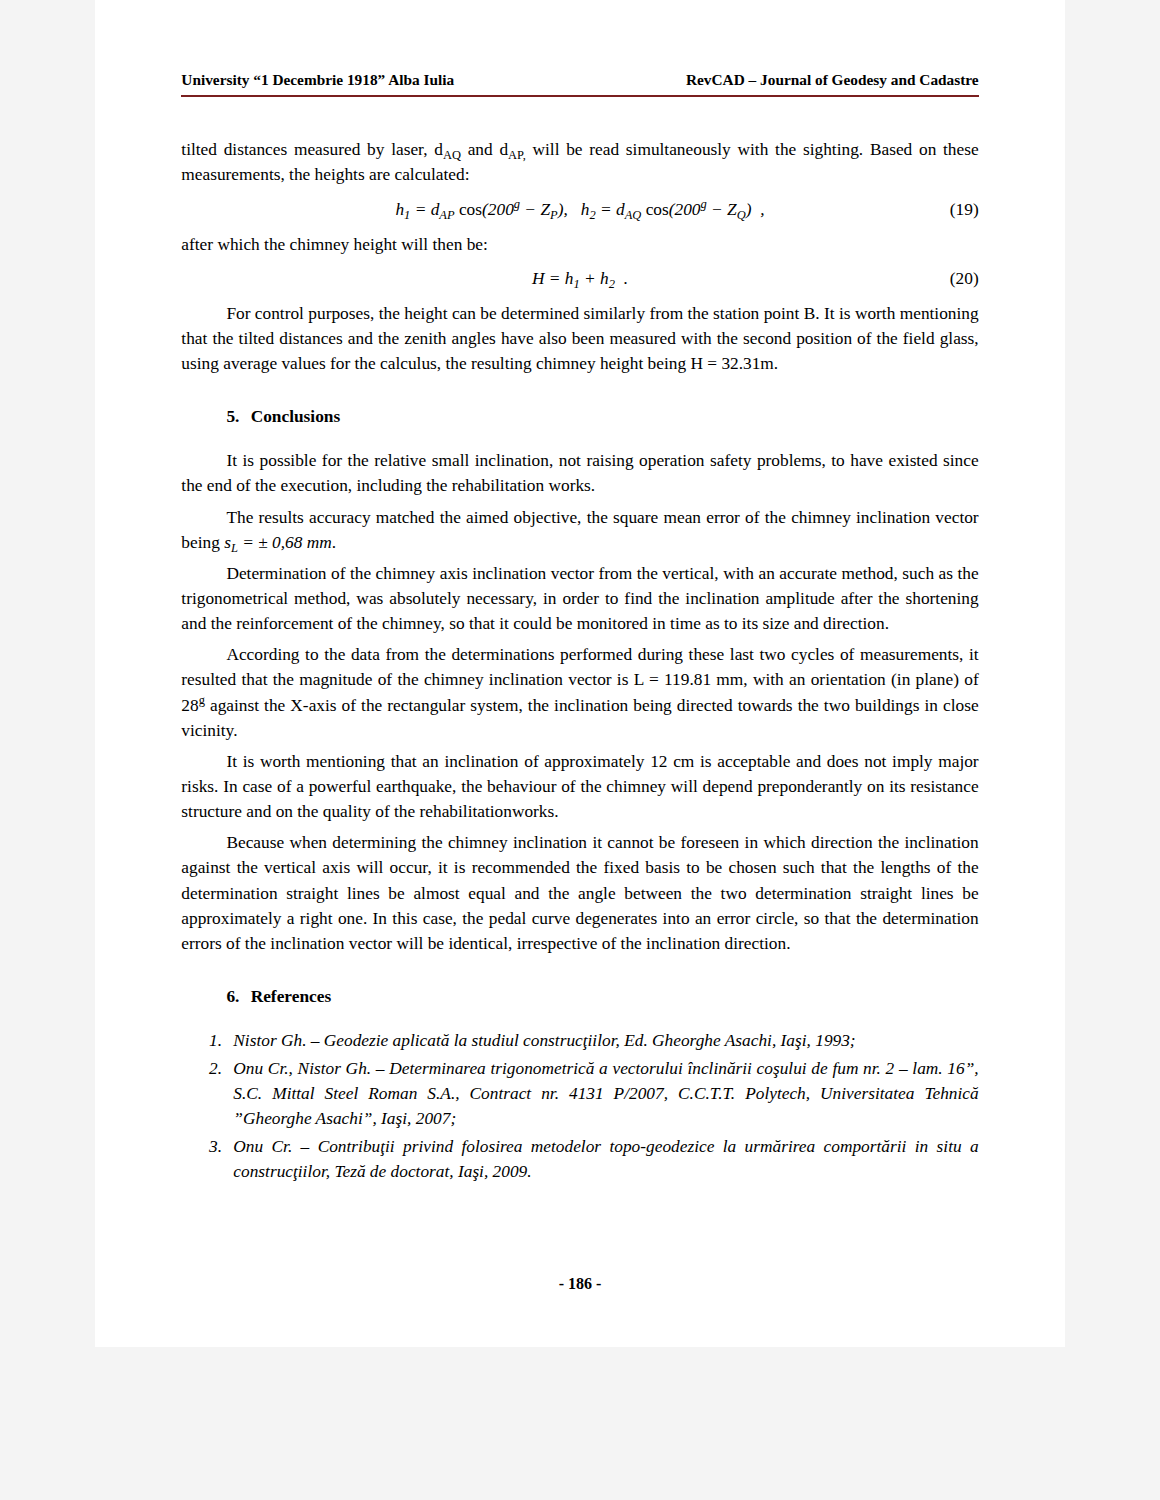University “1 Decembrie 1918” Alba Iulia RevCAD – Journal of Geodesy and Cadastre
tilted distances measured by laser, dAQ and dAP, will be read simultaneously with the sighting. Based on these measurements, the heights are calculated:
h1 = dAP cos(200g − ZP), h2 = dAQ cos(200g − ZQ) , (19)
after which the chimney height will then be:
H = h1 + h2 . (20)
For control purposes, the height can be determined similarly from the station point B. It is worth mentioning that the tilted distances and the zenith angles have also been measured with the second position of the field glass, using average values for the calculus, the resulting chimney height being H = 32.31m.
5. Conclusions
It is possible for the relative small inclination, not raising operation safety problems, to have existed since the end of the execution, including the rehabilitation works.
The results accuracy matched the aimed objective, the square mean error of the chimney inclination vector being sL = ± 0,68 mm.
Determination of the chimney axis inclination vector from the vertical, with an accurate method, such as the trigonometrical method, was absolutely necessary, in order to find the inclination amplitude after the shortening and the reinforcement of the chimney, so that it could be monitored in time as to its size and direction.
According to the data from the determinations performed during these last two cycles of measurements, it resulted that the magnitude of the chimney inclination vector is L = 119.81 mm, with an orientation (in plane) of 28g against the X-axis of the rectangular system, the inclination being directed towards the two buildings in close vicinity.
It is worth mentioning that an inclination of approximately 12 cm is acceptable and does not imply major risks. In case of a powerful earthquake, the behaviour of the chimney will depend preponderantly on its resistance structure and on the quality of the rehabilitationworks.
Because when determining the chimney inclination it cannot be foreseen in which direction the inclination against the vertical axis will occur, it is recommended the fixed basis to be chosen such that the lengths of the determination straight lines be almost equal and the angle between the two determination straight lines be approximately a right one. In this case, the pedal curve degenerates into an error circle, so that the determination errors of the inclination vector will be identical, irrespective of the inclination direction.
6. References
Nistor Gh. – Geodezie aplicată la studiul construcţiilor, Ed. Gheorghe Asachi, Iaşi, 1993;
Onu Cr., Nistor Gh. – Determinarea trigonometrică a vectorului înclinării coşului de fum nr. 2 – lam. 16”, S.C. Mittal Steel Roman S.A., Contract nr. 4131 P/2007, C.C.T.T. Polytech, Universitatea Tehnică ”Gheorghe Asachi”, Iaşi, 2007;
Onu Cr. – Contribuţii privind folosirea metodelor topo-geodezice la urmărirea comportării in situ a construcţiilor, Teză de doctorat, Iaşi, 2009.
- 186 -